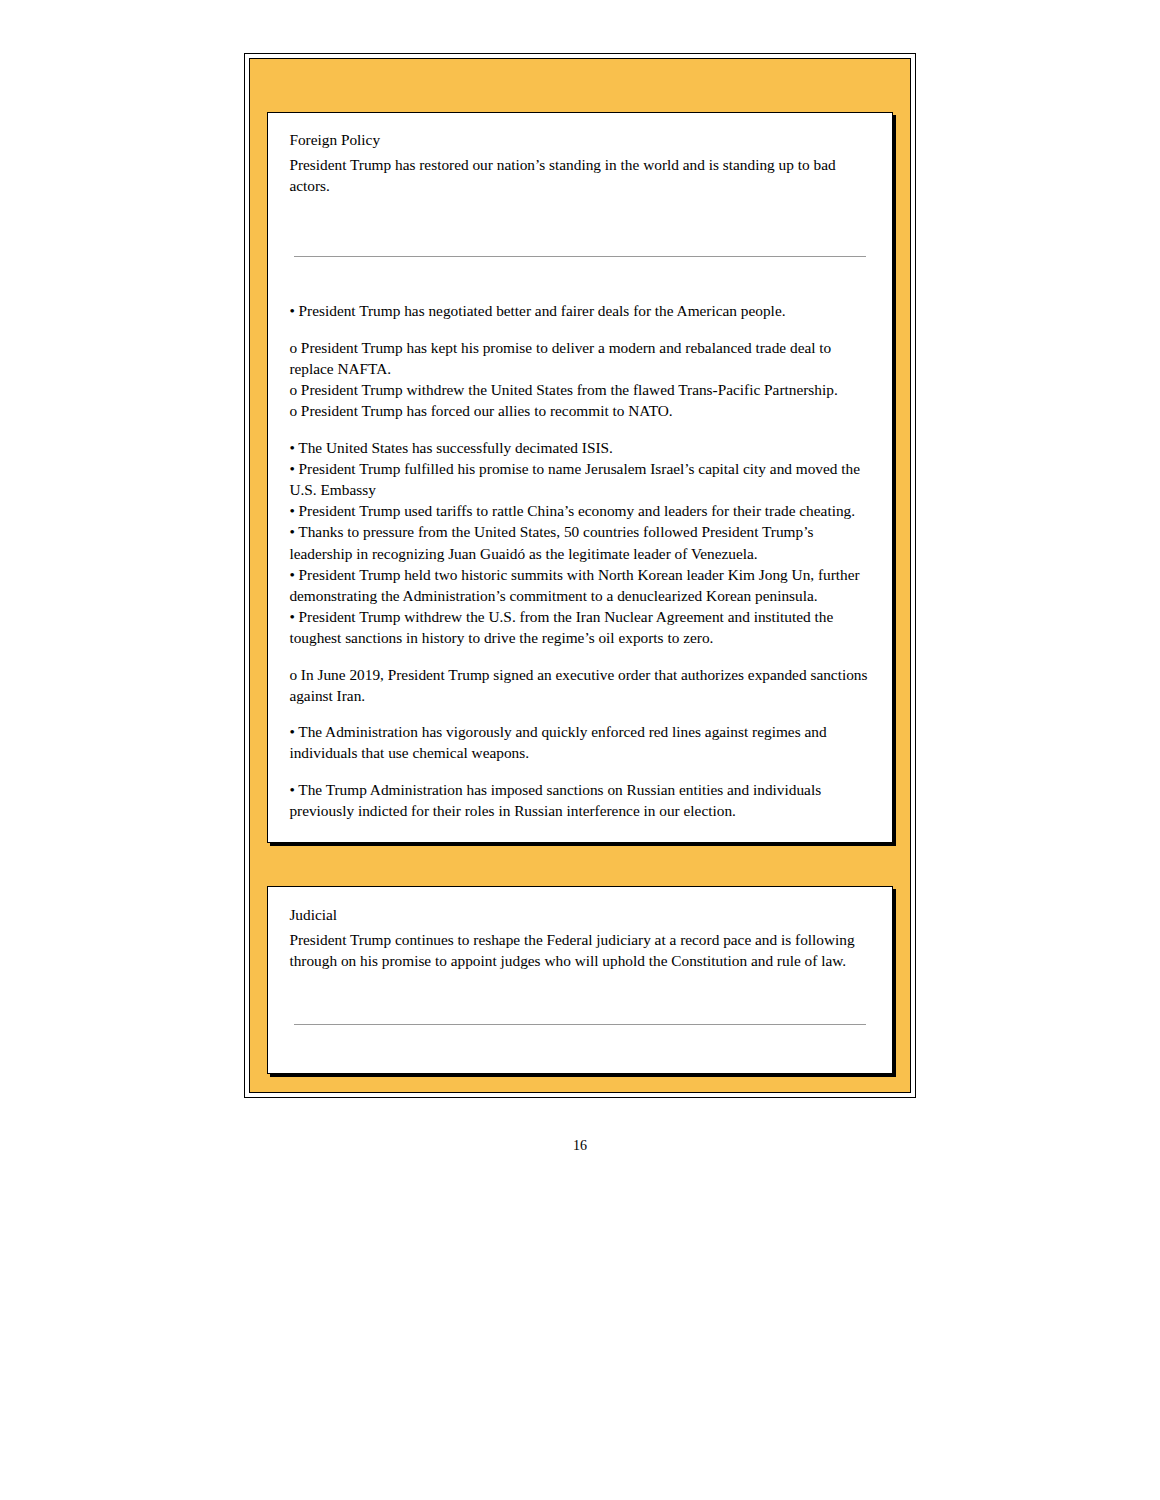Foreign Policy
President Trump has restored our nation’s standing in the world and is standing up to bad actors.
• President Trump has negotiated better and fairer deals for the American people.
o President Trump has kept his promise to deliver a modern and rebalanced trade deal to replace NAFTA.
o President Trump withdrew the United States from the flawed Trans-Pacific Partnership.
o President Trump has forced our allies to recommit to NATO.
• The United States has successfully decimated ISIS.
• President Trump fulfilled his promise to name Jerusalem Israel’s capital city and moved the U.S. Embassy
• President Trump used tariffs to rattle China’s economy and leaders for their trade cheating.
• Thanks to pressure from the United States, 50 countries followed President Trump’s leadership in recognizing Juan Guaidó as the legitimate leader of Venezuela.
• President Trump held two historic summits with North Korean leader Kim Jong Un, further demonstrating the Administration’s commitment to a denuclearized Korean peninsula.
• President Trump withdrew the U.S. from the Iran Nuclear Agreement and instituted the toughest sanctions in history to drive the regime’s oil exports to zero.
o In June 2019, President Trump signed an executive order that authorizes expanded sanctions against Iran.
• The Administration has vigorously and quickly enforced red lines against regimes and individuals that use chemical weapons.
• The Trump Administration has imposed sanctions on Russian entities and individuals previously indicted for their roles in Russian interference in our election.
Judicial
President Trump continues to reshape the Federal judiciary at a record pace and is following through on his promise to appoint judges who will uphold the Constitution and rule of law.
16